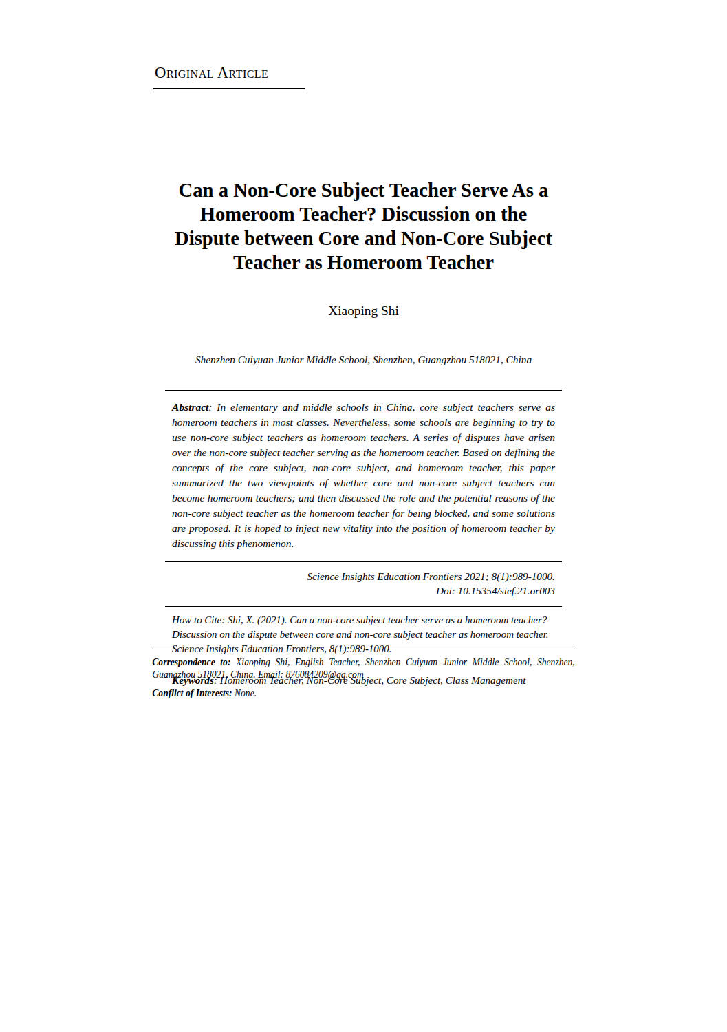Original Article
Can a Non-Core Subject Teacher Serve As a Homeroom Teacher? Discussion on the Dispute between Core and Non-Core Subject Teacher as Homeroom Teacher
Xiaoping Shi
Shenzhen Cuiyuan Junior Middle School, Shenzhen, Guangzhou 518021, China
Abstract: In elementary and middle schools in China, core subject teachers serve as homeroom teachers in most classes. Nevertheless, some schools are beginning to try to use non-core subject teachers as homeroom teachers. A series of disputes have arisen over the non-core subject teacher serving as the homeroom teacher. Based on defining the concepts of the core subject, non-core subject, and homeroom teacher, this paper summarized the two viewpoints of whether core and non-core subject teachers can become homeroom teachers; and then discussed the role and the potential reasons of the non-core subject teacher as the homeroom teacher for being blocked, and some solutions are proposed. It is hoped to inject new vitality into the position of homeroom teacher by discussing this phenomenon.
Science Insights Education Frontiers 2021; 8(1):989-1000.
Doi: 10.15354/sief.21.or003
How to Cite: Shi, X. (2021). Can a non-core subject teacher serve as a homeroom teacher? Discussion on the dispute between core and non-core subject teacher as homeroom teacher. Science Insights Education Frontiers, 8(1):989-1000.
Keywords: Homeroom Teacher, Non-Core Subject, Core Subject, Class Management
Correspondence to: Xiaoping Shi, English Teacher, Shenzhen Cuiyuan Junior Middle School, Shenzhen, Guangzhou 518021, China. Email: 876084209@qq.com
Conflict of Interests: None.